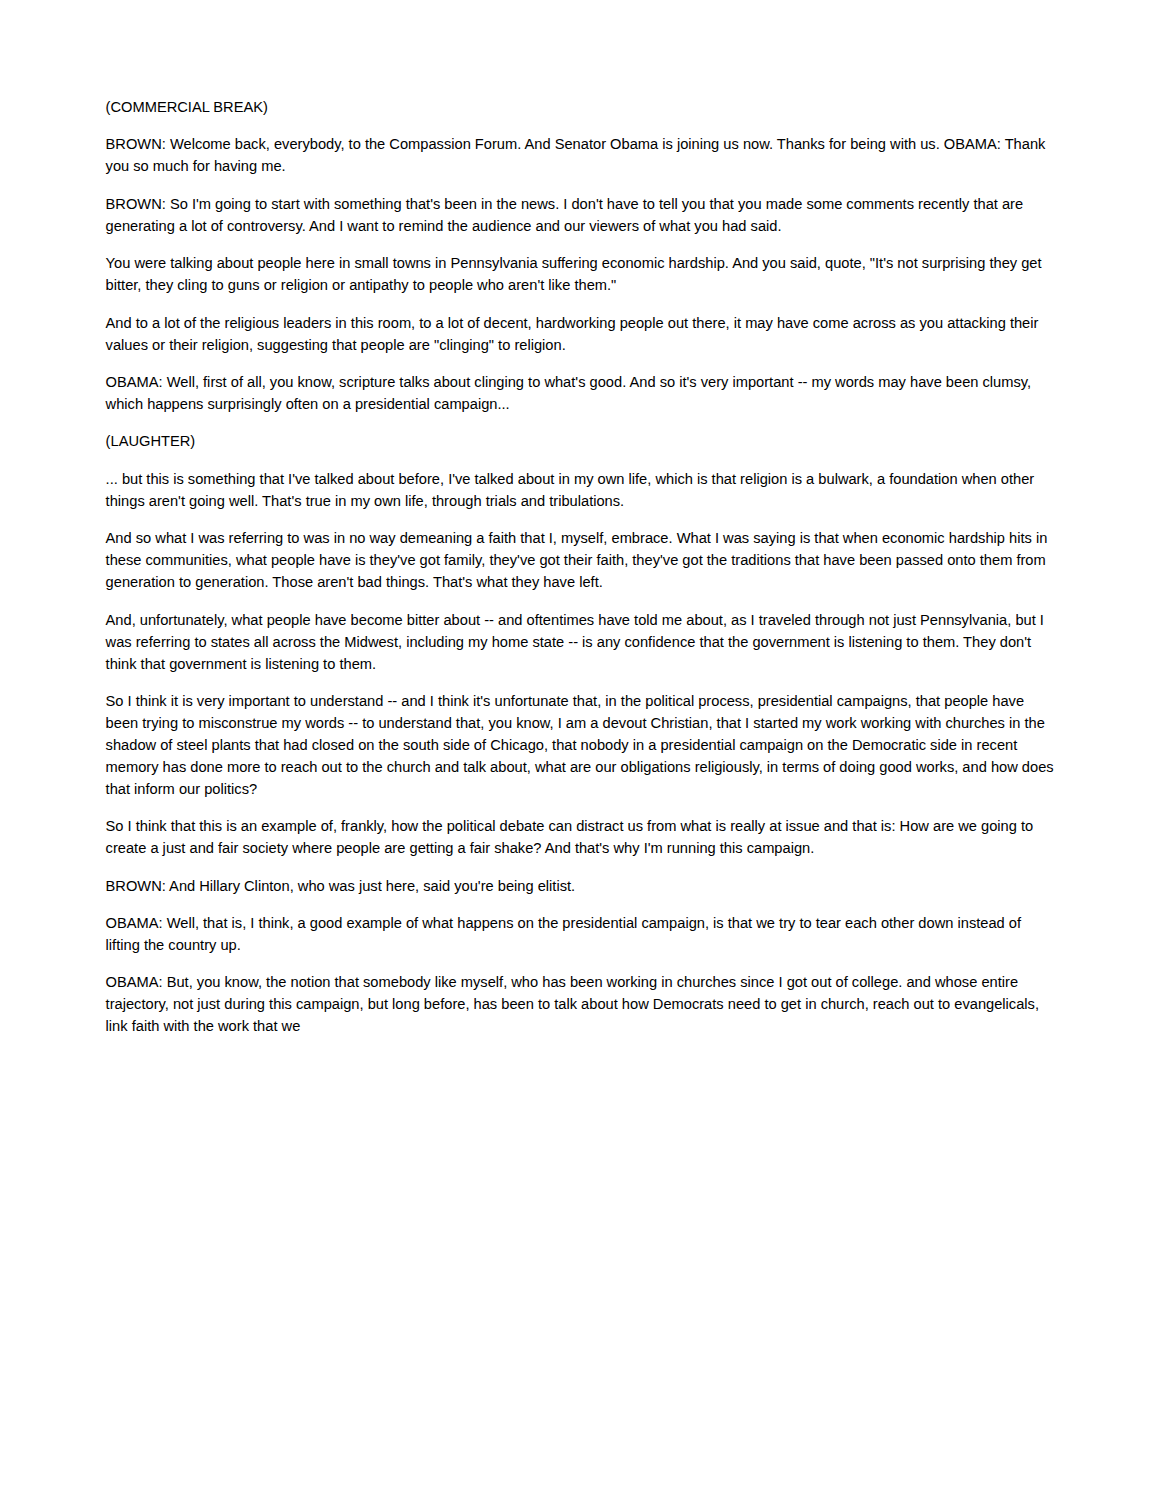(COMMERCIAL BREAK)
BROWN: Welcome back, everybody, to the Compassion Forum. And Senator Obama is joining us now. Thanks for being with us. OBAMA: Thank you so much for having me.
BROWN: So I'm going to start with something that's been in the news. I don't have to tell you that you made some comments recently that are generating a lot of controversy. And I want to remind the audience and our viewers of what you had said.
You were talking about people here in small towns in Pennsylvania suffering economic hardship. And you said, quote, "It's not surprising they get bitter, they cling to guns or religion or antipathy to people who aren't like them."
And to a lot of the religious leaders in this room, to a lot of decent, hardworking people out there, it may have come across as you attacking their values or their religion, suggesting that people are "clinging" to religion.
OBAMA: Well, first of all, you know, scripture talks about clinging to what's good. And so it's very important -- my words may have been clumsy, which happens surprisingly often on a presidential campaign...
(LAUGHTER)
... but this is something that I've talked about before, I've talked about in my own life, which is that religion is a bulwark, a foundation when other things aren't going well. That's true in my own life, through trials and tribulations.
And so what I was referring to was in no way demeaning a faith that I, myself, embrace. What I was saying is that when economic hardship hits in these communities, what people have is they've got family, they've got their faith, they've got the traditions that have been passed onto them from generation to generation. Those aren't bad things. That's what they have left.
And, unfortunately, what people have become bitter about -- and oftentimes have told me about, as I traveled through not just Pennsylvania, but I was referring to states all across the Midwest, including my home state -- is any confidence that the government is listening to them. They don't think that government is listening to them.
So I think it is very important to understand -- and I think it's unfortunate that, in the political process, presidential campaigns, that people have been trying to misconstrue my words -- to understand that, you know, I am a devout Christian, that I started my work working with churches in the shadow of steel plants that had closed on the south side of Chicago, that nobody in a presidential campaign on the Democratic side in recent memory has done more to reach out to the church and talk about, what are our obligations religiously, in terms of doing good works, and how does that inform our politics?
So I think that this is an example of, frankly, how the political debate can distract us from what is really at issue and that is: How are we going to create a just and fair society where people are getting a fair shake? And that's why I'm running this campaign.
BROWN: And Hillary Clinton, who was just here, said you're being elitist.
OBAMA: Well, that is, I think, a good example of what happens on the presidential campaign, is that we try to tear each other down instead of lifting the country up.
OBAMA: But, you know, the notion that somebody like myself, who has been working in churches since I got out of college. and whose entire trajectory, not just during this campaign, but long before, has been to talk about how Democrats need to get in church, reach out to evangelicals, link faith with the work that we